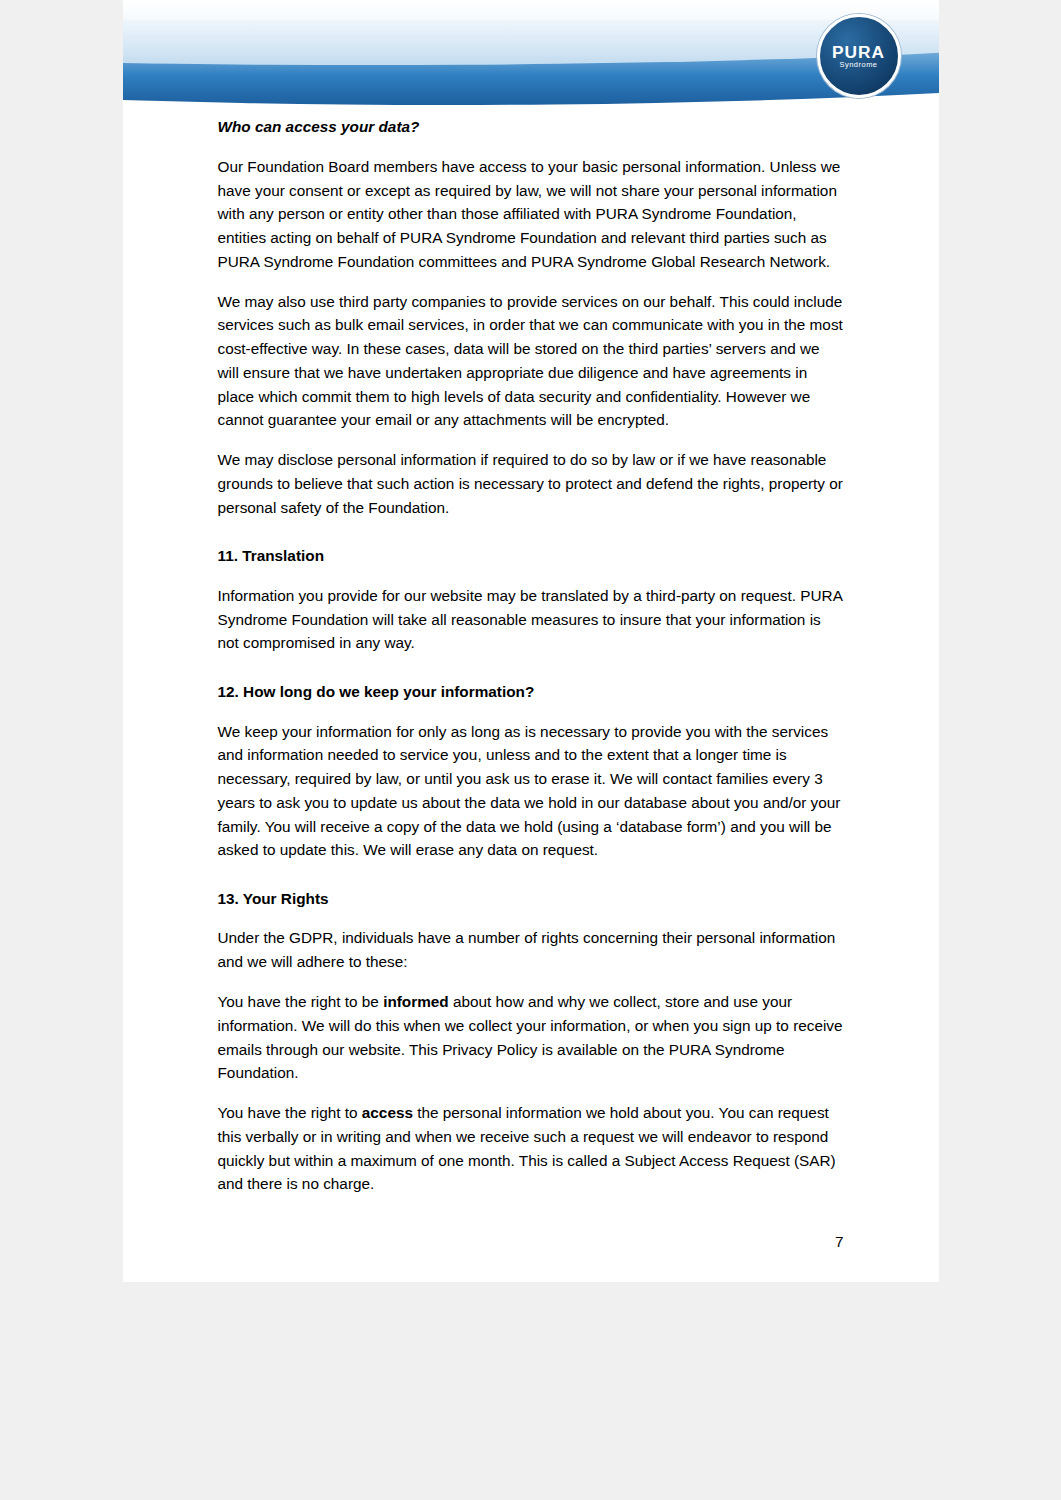PURA Syndrome
Who can access your data?
Our Foundation Board members have access to your basic personal information. Unless we have your consent or except as required by law, we will not share your personal information with any person or entity other than those affiliated with PURA Syndrome Foundation, entities acting on behalf of PURA Syndrome Foundation and relevant third parties such as PURA Syndrome Foundation committees and PURA Syndrome Global Research Network.
We may also use third party companies to provide services on our behalf. This could include services such as bulk email services, in order that we can communicate with you in the most cost-effective way. In these cases, data will be stored on the third parties’ servers and we will ensure that we have undertaken appropriate due diligence and have agreements in place which commit them to high levels of data security and confidentiality. However we cannot guarantee your email or any attachments will be encrypted.
We may disclose personal information if required to do so by law or if we have reasonable grounds to believe that such action is necessary to protect and defend the rights, property or personal safety of the Foundation.
11. Translation
Information you provide for our website may be translated by a third-party on request. PURA Syndrome Foundation will take all reasonable measures to insure that your information is not compromised in any way.
12. How long do we keep your information?
We keep your information for only as long as is necessary to provide you with the services and information needed to service you, unless and to the extent that a longer time is necessary, required by law, or until you ask us to erase it. We will contact families every 3 years to ask you to update us about the data we hold in our database about you and/or your family. You will receive a copy of the data we hold (using a ‘database form’) and you will be asked to update this. We will erase any data on request.
13. Your Rights
Under the GDPR, individuals have a number of rights concerning their personal information and we will adhere to these:
You have the right to be informed about how and why we collect, store and use your information. We will do this when we collect your information, or when you sign up to receive emails through our website. This Privacy Policy is available on the PURA Syndrome Foundation.
You have the right to access the personal information we hold about you. You can request this verbally or in writing and when we receive such a request we will endeavor to respond quickly but within a maximum of one month. This is called a Subject Access Request (SAR) and there is no charge.
7